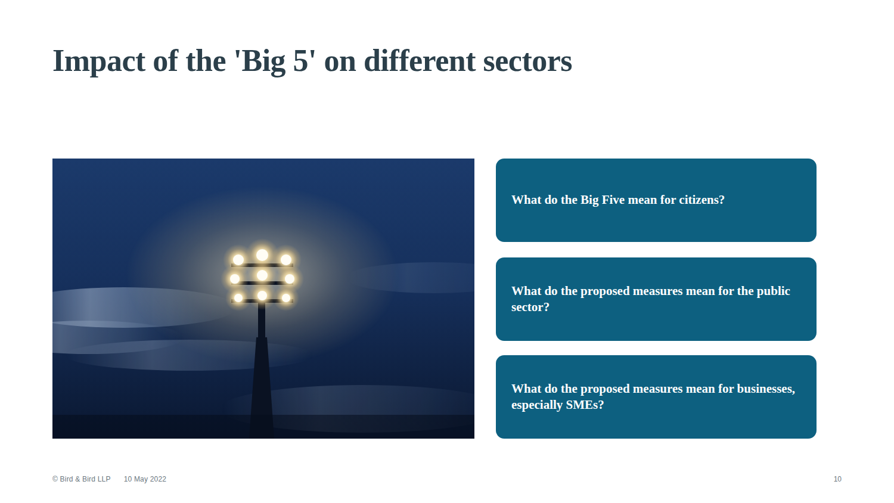Impact of the 'Big 5' on different sectors
What do the Big Five mean for citizens?
What do the proposed measures mean for the public sector?
What do the proposed measures mean for businesses, especially SMEs?
© Bird & Bird LLP 10 May 2022
10